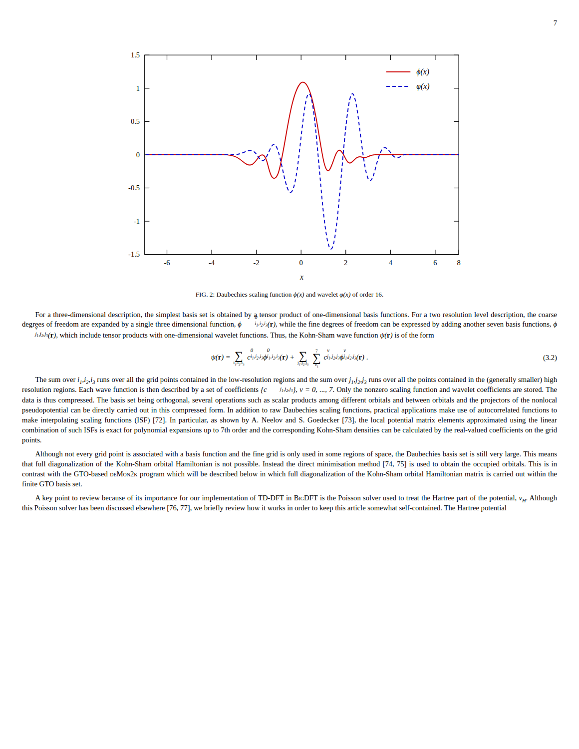7
1.5 1 0.5 0 -0.5 -1 -1.5 -6 -4 -2 0 2 4 6 8 x ϕ(x) φ(x)
FIG. 2: Daubechies scaling function ϕ(x) and wavelet φ(x) of order 16.
For a three-dimensional description, the simplest basis set is obtained by a tensor product of one-dimensional basis functions. For a two resolution level description, the coarse degrees of freedom are expanded by a single three dimensional function, ϕ0 i1,i2,i3(r), while the fine degrees of freedom can be expressed by adding another seven basis functions, ϕνj1,j2,j3(r), which include tensor products with one-dimensional wavelet functions. Thus, the Kohn-Sham wave function ψ(r) is of the form
ψ(r) = ∑i1,i2,i3 c0 i1,i2,i3ϕ0 i1,i2,i3(r) + ∑j1,j2,j3 7∑ν1 cνj1,j2,j3ϕνj1,j2,j3(r) . (3.2)
The sum over i1,i2,i3 runs over all the grid points contained in the low-resolution regions and the sum over j1,j2,j3 runs over all the points contained in the (generally smaller) high resolution regions. Each wave function is then described by a set of coefficients {cνj1,j2,j3}, ν = 0, ..., 7. Only the nonzero scaling function and wavelet coefficients are stored. The data is thus compressed. The basis set being orthogonal, several operations such as scalar products among different orbitals and between orbitals and the projectors of the nonlocal pseudopotential can be directly carried out in this compressed form. In addition to raw Daubechies scaling functions, practical applications make use of autocorrelated functions to make interpolating scaling functions (ISF) [72]. In particular, as shown by A. Neelov and S. Goedecker [73], the local potential matrix elements approximated using the linear combination of such ISFs is exact for polynomial expansions up to 7th order and the corresponding Kohn-Sham densities can be calculated by the real-valued coefficients on the grid points.
Although not every grid point is associated with a basis function and the fine grid is only used in some regions of space, the Daubechies basis set is still very large. This means that full diagonalization of the Kohn-Sham orbital Hamiltonian is not possible. Instead the direct minimisation method [74, 75] is used to obtain the occupied orbitals. This is in contrast with the GTO-based deMon2k program which will be described below in which full diagonalization of the Kohn-Sham orbital Hamiltonian matrix is carried out within the finite GTO basis set.
A key point to review because of its importance for our implementation of TD-DFT in BigDFT is the Poisson solver used to treat the Hartree part of the potential, vH. Although this Poisson solver has been discussed elsewhere [76, 77], we briefly review how it works in order to keep this article somewhat self-contained. The Hartree potential